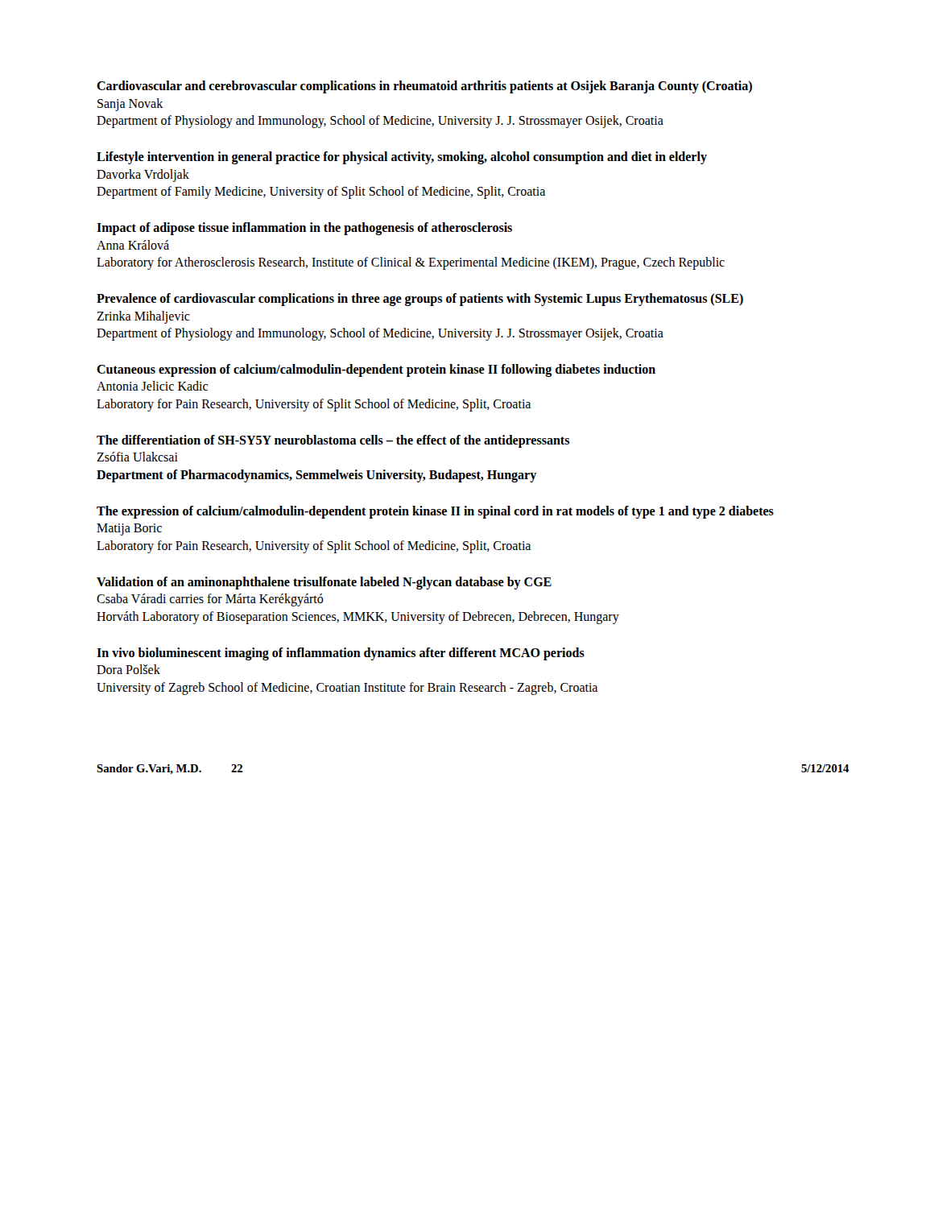Cardiovascular and cerebrovascular complications in rheumatoid arthritis patients at Osijek Baranja County (Croatia)
Sanja Novak
Department of Physiology and Immunology, School of Medicine, University J. J. Strossmayer Osijek, Croatia
Lifestyle intervention in general practice for physical activity, smoking, alcohol consumption and diet in elderly
Davorka Vrdoljak
Department of Family Medicine, University of Split School of Medicine, Split, Croatia
Impact of adipose tissue inflammation in the pathogenesis of atherosclerosis
Anna Králová
Laboratory for Atherosclerosis Research, Institute of Clinical & Experimental Medicine (IKEM), Prague, Czech Republic
Prevalence of cardiovascular complications in three age groups of patients with Systemic Lupus Erythematosus (SLE)
Zrinka Mihaljevic
Department of Physiology and Immunology, School of Medicine, University J. J. Strossmayer Osijek, Croatia
Cutaneous expression of calcium/calmodulin-dependent protein kinase II following diabetes induction
Antonia Jelicic Kadic
Laboratory for Pain Research, University of Split School of Medicine, Split, Croatia
The differentiation of SH-SY5Y neuroblastoma cells – the effect of the antidepressants
Zsófia Ulakcsai
Department of Pharmacodynamics, Semmelweis University, Budapest, Hungary
The expression of calcium/calmodulin-dependent protein kinase II in spinal cord in rat models of type 1 and type 2 diabetes
Matija Boric
Laboratory for Pain Research, University of Split School of Medicine, Split, Croatia
Validation of an aminonaphthalene trisulfonate labeled N-glycan database by CGE
Csaba Váradi carries for Márta Kerékgyártó
Horváth Laboratory of Bioseparation Sciences, MMKK, University of Debrecen, Debrecen, Hungary
In vivo bioluminescent imaging of inflammation dynamics after different MCAO periods
Dora Polšek
University of Zagreb School of Medicine, Croatian Institute for Brain Research - Zagreb, Croatia
Sandor G.Vari, M.D. 22 5/12/2014